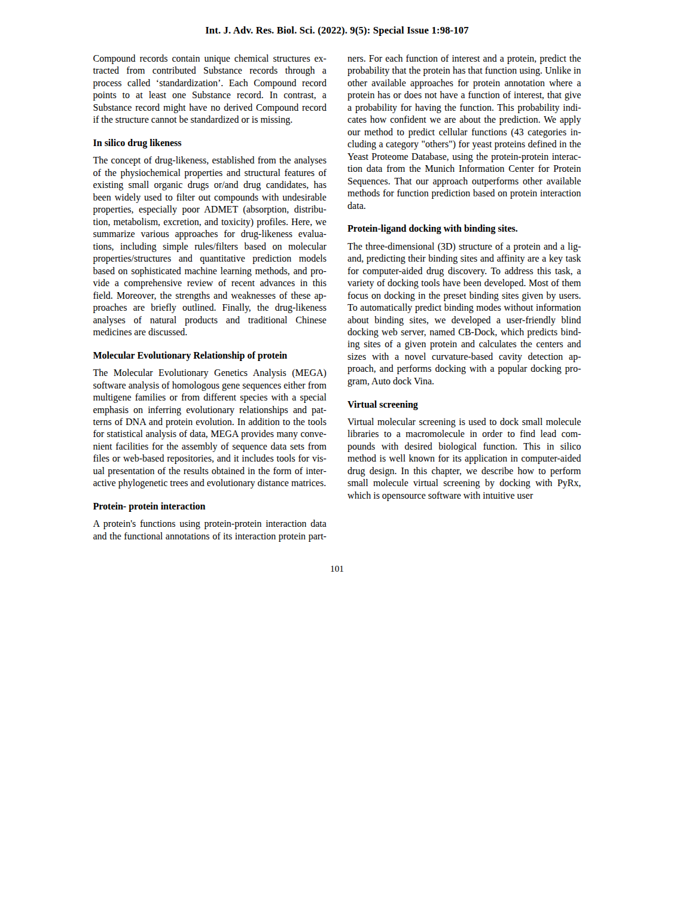Int. J. Adv. Res. Biol. Sci. (2022). 9(5): Special Issue 1:98-107
Compound records contain unique chemical structures extracted from contributed Substance records through a process called ‘standardization’. Each Compound record points to at least one Substance record. In contrast, a Substance record might have no derived Compound record if the structure cannot be standardized or is missing.
In silico drug likeness
The concept of drug-likeness, established from the analyses of the physiochemical properties and structural features of existing small organic drugs or/and drug candidates, has been widely used to filter out compounds with undesirable properties, especially poor ADMET (absorption, distribution, metabolism, excretion, and toxicity) profiles. Here, we summarize various approaches for drug-likeness evaluations, including simple rules/filters based on molecular properties/structures and quantitative prediction models based on sophisticated machine learning methods, and provide a comprehensive review of recent advances in this field. Moreover, the strengths and weaknesses of these approaches are briefly outlined. Finally, the drug-likeness analyses of natural products and traditional Chinese medicines are discussed.
Molecular Evolutionary Relationship of protein
The Molecular Evolutionary Genetics Analysis (MEGA) software analysis of homologous gene sequences either from multigene families or from different species with a special emphasis on inferring evolutionary relationships and patterns of DNA and protein evolution. In addition to the tools for statistical analysis of data, MEGA provides many convenient facilities for the assembly of sequence data sets from files or web-based repositories, and it includes tools for visual presentation of the results obtained in the form of interactive phylogenetic trees and evolutionary distance matrices.
Protein- protein interaction
A protein's functions using protein-protein interaction data and the functional annotations of its interaction protein partners. For each function of interest and a protein, predict the probability that the protein has that function using. Unlike in other available approaches for protein annotation where a protein has or does not have a function of interest, that give a probability for having the function. This probability indicates how confident we are about the prediction. We apply our method to predict cellular functions (43 categories including a category "others") for yeast proteins defined in the Yeast Proteome Database, using the protein-protein interaction data from the Munich Information Center for Protein Sequences. That our approach outperforms other available methods for function prediction based on protein interaction data.
Protein-ligand docking with binding sites.
The three-dimensional (3D) structure of a protein and a ligand, predicting their binding sites and affinity are a key task for computer-aided drug discovery. To address this task, a variety of docking tools have been developed. Most of them focus on docking in the preset binding sites given by users. To automatically predict binding modes without information about binding sites, we developed a user-friendly blind docking web server, named CB-Dock, which predicts binding sites of a given protein and calculates the centers and sizes with a novel curvature-based cavity detection approach, and performs docking with a popular docking program, Auto dock Vina.
Virtual screening
Virtual molecular screening is used to dock small molecule libraries to a macromolecule in order to find lead compounds with desired biological function. This in silico method is well known for its application in computer-aided drug design. In this chapter, we describe how to perform small molecule virtual screening by docking with PyRx, which is opensource software with intuitive user
101